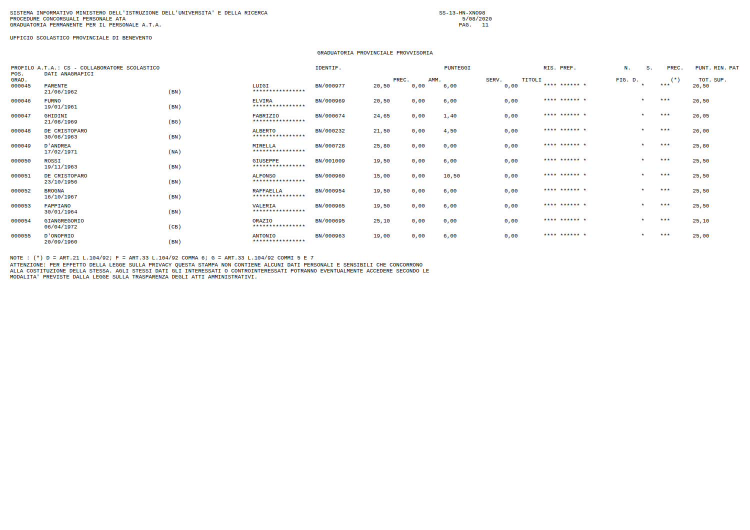SISTEMA INFORMATIVO MINISTERO DELL'ISTRUZIONE DELL'UNIVERSITA' E DELLA RICERCA SS-13-HN-XNO98 PROCEDURE CONCORSUALI PERSONALE ATA 5/08/2020 GRADUATORIA PERMANENTE PER IL PERSONALE A.T.A. PAG. 11
UFFICIO SCOLASTICO PROVINCIALE DI BENEVENTO
GRADUATORIA PROVINCIALE PROVVISORIA
| PROFILO A.T.A.: CS - COLLABORATORE SCOLASTICO | IDENTIF. | PUNTEGGI | RIS. PREF. | N. | S. | PREC. | PUNT. | RIN. | PAT |
| POS. | DATI ANAGRAFICI | | | | | | | | | | | | |
| GRAD. | | | | | PREC. | AMM. | SERV. | TITOLI | | FIG. D. | | (*) | TOT. | SUP. | |
| 000045 | PARENTE | | LUIGI | BN/000977 | 20,50 | 0,00 | 6,00 | 0,00 | **** ****** * | | * | *** | 26,50 | | |
| | 21/06/1962 | (BN) | **************** | | | | | | | | | | | | |
| 000046 | FURNO | | ELVIRA | BN/000969 | 20,50 | 0,00 | 6,00 | 0,00 | **** ****** * | | * | *** | 26,50 | | |
| | 19/01/1961 | (BN) | **************** | | | | | | | | | | | | |
| 000047 | GHIDINI | | FABRIZIO | BN/000674 | 24,65 | 0,00 | 1,40 | 0,00 | **** ****** * | | * | *** | 26,05 | | |
| | 21/08/1969 | (BG) | **************** | | | | | | | | | | | | |
| 000048 | DE CRISTOFARO | | ALBERTO | BN/000232 | 21,50 | 0,00 | 4,50 | 0,00 | **** ****** * | | * | *** | 26,00 | | |
| | 30/08/1963 | (BN) | **************** | | | | | | | | | | | | |
| 000049 | D'ANDREA | | MIRELLA | BN/000728 | 25,80 | 0,00 | 0,00 | 0,00 | **** ****** * | | * | *** | 25,80 | | |
| | 17/02/1971 | (NA) | **************** | | | | | | | | | | | | |
| 000050 | ROSSI | | GIUSEPPE | BN/001009 | 19,50 | 0,00 | 6,00 | 0,00 | **** ****** * | | * | *** | 25,50 | | |
| | 19/11/1963 | (BN) | **************** | | | | | | | | | | | | |
| 000051 | DE CRISTOFARO | | ALFONSO | BN/000960 | 15,00 | 0,00 | 10,50 | 0,00 | **** ****** * | | * | *** | 25,50 | | |
| | 23/10/1956 | (BN) | **************** | | | | | | | | | | | | |
| 000052 | BROGNA | | RAFFAELLA | BN/000954 | 19,50 | 0,00 | 6,00 | 0,00 | **** ****** * | | * | *** | 25,50 | | |
| | 16/10/1967 | (BN) | **************** | | | | | | | | | | | | |
| 000053 | FAPPIANO | | VALERIA | BN/000965 | 19,50 | 0,00 | 6,00 | 0,00 | **** ****** * | | * | *** | 25,50 | | |
| | 30/01/1964 | (BN) | **************** | | | | | | | | | | | | |
| 000054 | GIANGREGORIO | | ORAZIO | BN/000695 | 25,10 | 0,00 | 0,00 | 0,00 | **** ****** * | | * | *** | 25,10 | | |
| | 06/04/1972 | (CB) | **************** | | | | | | | | | | | | |
| 000055 | D'ONOFRIO | | ANTONIO | BN/000963 | 19,00 | 0,00 | 6,00 | 0,00 | **** ****** * | | * | *** | 25,00 | | |
| | 20/09/1960 | (BN) | **************** | | | | | | | | | | | | |
NOTE : (*) D = ART.21 L.104/92; F = ART.33 L.104/92 COMMA 6; G = ART.33 L.104/92 COMMI 5 E 7
ATTENZIONE: PER EFFETTO DELLA LEGGE SULLA PRIVACY QUESTA STAMPA NON CONTIENE ALCUNI DATI PERSONALI E SENSIBILI CHE CONCORRONO
ALLA COSTITUZIONE DELLA STESSA. AGLI STESSI DATI GLI INTERESSATI O CONTROINTERESSATI POTRANNO EVENTUALMENTE ACCEDERE SECONDO LE
MODALITA' PREVISTE DALLA LEGGE SULLA TRASPARENZA DEGLI ATTI AMMINISTRATIVI.